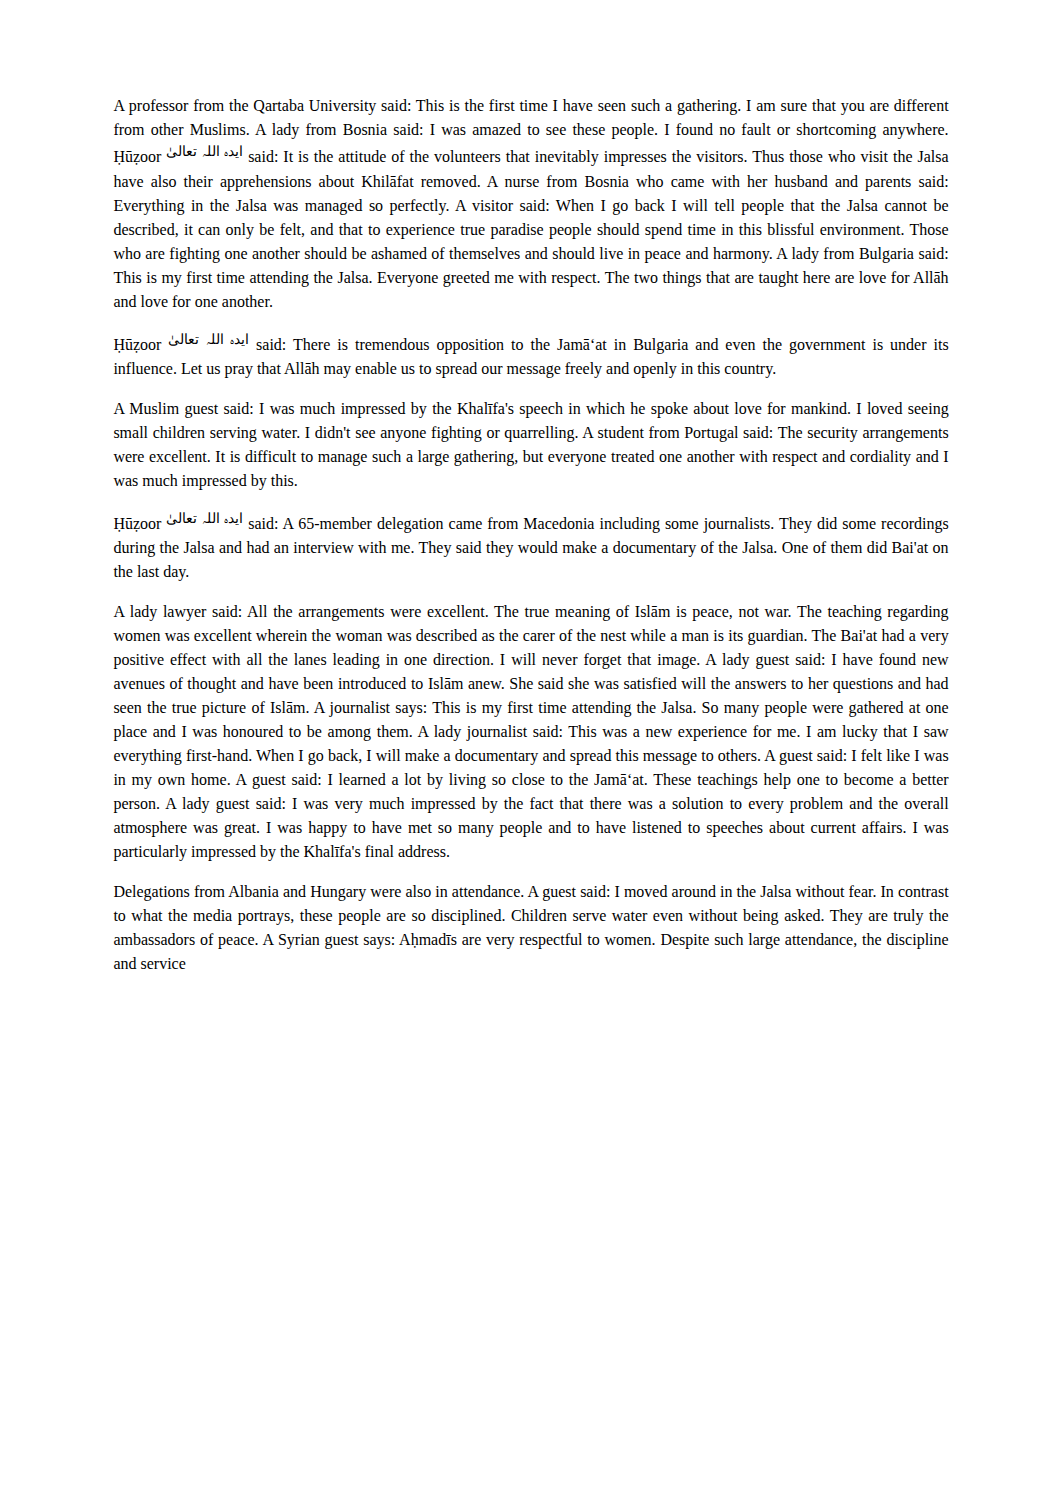A professor from the Qartaba University said: This is the first time I have seen such a gathering. I am sure that you are different from other Muslims. A lady from Bosnia said: I was amazed to see these people. I found no fault or shortcoming anywhere. Ḥūẓoor ایدہ اللہ تعالیٰ said: It is the attitude of the volunteers that inevitably impresses the visitors. Thus those who visit the Jalsa have also their apprehensions about Khilāfat removed. A nurse from Bosnia who came with her husband and parents said: Everything in the Jalsa was managed so perfectly. A visitor said: When I go back I will tell people that the Jalsa cannot be described, it can only be felt, and that to experience true paradise people should spend time in this blissful environment. Those who are fighting one another should be ashamed of themselves and should live in peace and harmony. A lady from Bulgaria said: This is my first time attending the Jalsa. Everyone greeted me with respect. The two things that are taught here are love for Allāh and love for one another.
Ḥūẓoor ایدہ اللہ تعالیٰ said: There is tremendous opposition to the Jamā‘at in Bulgaria and even the government is under its influence. Let us pray that Allāh may enable us to spread our message freely and openly in this country.
A Muslim guest said: I was much impressed by the Khalīfa's speech in which he spoke about love for mankind. I loved seeing small children serving water. I didn't see anyone fighting or quarrelling. A student from Portugal said: The security arrangements were excellent. It is difficult to manage such a large gathering, but everyone treated one another with respect and cordiality and I was much impressed by this.
Ḥūẓoor ایدہ اللہ تعالیٰ said: A 65-member delegation came from Macedonia including some journalists. They did some recordings during the Jalsa and had an interview with me. They said they would make a documentary of the Jalsa. One of them did Bai'at on the last day.
A lady lawyer said: All the arrangements were excellent. The true meaning of Islām is peace, not war. The teaching regarding women was excellent wherein the woman was described as the carer of the nest while a man is its guardian. The Bai'at had a very positive effect with all the lanes leading in one direction. I will never forget that image. A lady guest said: I have found new avenues of thought and have been introduced to Islām anew. She said she was satisfied will the answers to her questions and had seen the true picture of Islām. A journalist says: This is my first time attending the Jalsa. So many people were gathered at one place and I was honoured to be among them. A lady journalist said: This was a new experience for me. I am lucky that I saw everything first-hand. When I go back, I will make a documentary and spread this message to others. A guest said: I felt like I was in my own home. A guest said: I learned a lot by living so close to the Jamā‘at. These teachings help one to become a better person. A lady guest said: I was very much impressed by the fact that there was a solution to every problem and the overall atmosphere was great. I was happy to have met so many people and to have listened to speeches about current affairs. I was particularly impressed by the Khalīfa's final address.
Delegations from Albania and Hungary were also in attendance. A guest said: I moved around in the Jalsa without fear. In contrast to what the media portrays, these people are so disciplined. Children serve water even without being asked. They are truly the ambassadors of peace. A Syrian guest says: Aḥmadīs are very respectful to women. Despite such large attendance, the discipline and service